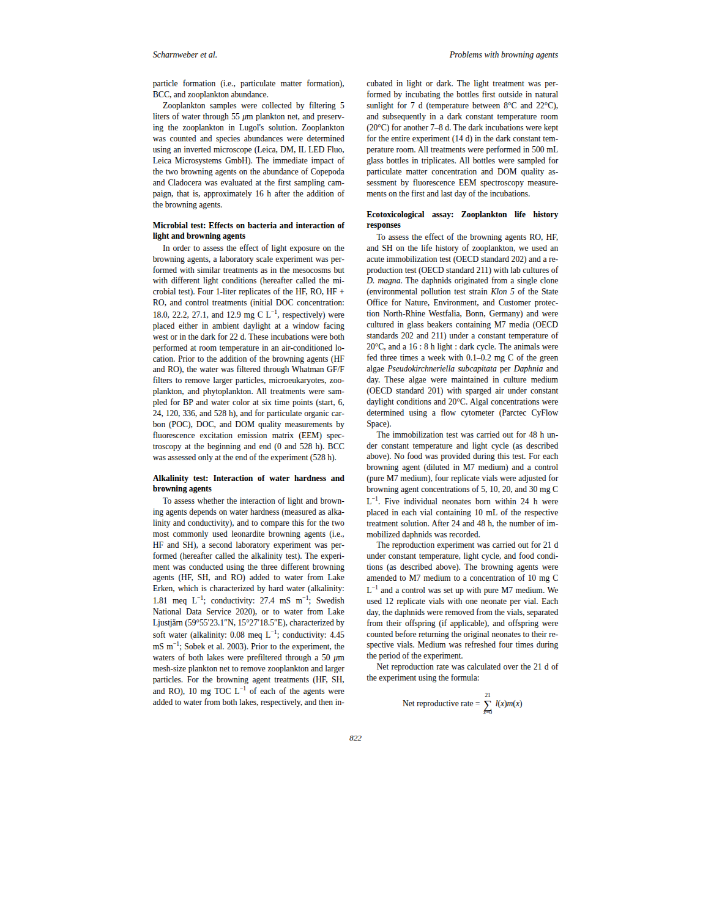Scharnweber et al. Problems with browning agents
particle formation (i.e., particulate matter formation), BCC, and zooplankton abundance.
Zooplankton samples were collected by filtering 5 liters of water through 55 μm plankton net, and preserving the zooplankton in Lugol's solution. Zooplankton was counted and species abundances were determined using an inverted microscope (Leica, DM, IL LED Fluo, Leica Microsystems GmbH). The immediate impact of the two browning agents on the abundance of Copepoda and Cladocera was evaluated at the first sampling campaign, that is, approximately 16 h after the addition of the browning agents.
Microbial test: Effects on bacteria and interaction of light and browning agents
In order to assess the effect of light exposure on the browning agents, a laboratory scale experiment was performed with similar treatments as in the mesocosms but with different light conditions (hereafter called the microbial test). Four 1-liter replicates of the HF, RO, HF + RO, and control treatments (initial DOC concentration: 18.0, 22.2, 27.1, and 12.9 mg C L−1, respectively) were placed either in ambient daylight at a window facing west or in the dark for 22 d. These incubations were both performed at room temperature in an air-conditioned location. Prior to the addition of the browning agents (HF and RO), the water was filtered through Whatman GF/F filters to remove larger particles, microeukaryotes, zooplankton, and phytoplankton. All treatments were sampled for BP and water color at six time points (start, 6, 24, 120, 336, and 528 h), and for particulate organic carbon (POC), DOC, and DOM quality measurements by fluorescence excitation emission matrix (EEM) spectroscopy at the beginning and end (0 and 528 h). BCC was assessed only at the end of the experiment (528 h).
Alkalinity test: Interaction of water hardness and browning agents
To assess whether the interaction of light and browning agents depends on water hardness (measured as alkalinity and conductivity), and to compare this for the two most commonly used leonardite browning agents (i.e., HF and SH), a second laboratory experiment was performed (hereafter called the alkalinity test). The experiment was conducted using the three different browning agents (HF, SH, and RO) added to water from Lake Erken, which is characterized by hard water (alkalinity: 1.81 meq L−1; conductivity: 27.4 mS m−1; Swedish National Data Service 2020), or to water from Lake Ljustjärn (59°55′23.1″N, 15°27′18.5″E), characterized by soft water (alkalinity: 0.08 meq L−1; conductivity: 4.45 mS m−1; Sobek et al. 2003). Prior to the experiment, the waters of both lakes were prefiltered through a 50 μm mesh-size plankton net to remove zooplankton and larger particles. For the browning agent treatments (HF, SH, and RO), 10 mg TOC L−1 of each of the agents were added to water from both lakes, respectively, and then incubated in light or dark. The light treatment was performed by incubating the bottles first outside in natural sunlight for 7 d (temperature between 8°C and 22°C), and subsequently in a dark constant temperature room (20°C) for another 7–8 d. The dark incubations were kept for the entire experiment (14 d) in the dark constant temperature room. All treatments were performed in 500 mL glass bottles in triplicates. All bottles were sampled for particulate matter concentration and DOM quality assessment by fluorescence EEM spectroscopy measurements on the first and last day of the incubations.
Ecotoxicological assay: Zooplankton life history responses
To assess the effect of the browning agents RO, HF, and SH on the life history of zooplankton, we used an acute immobilization test (OECD standard 202) and a reproduction test (OECD standard 211) with lab cultures of D. magna. The daphnids originated from a single clone (environmental pollution test strain Klon 5 of the State Office for Nature, Environment, and Customer protection North-Rhine Westfalia, Bonn, Germany) and were cultured in glass beakers containing M7 media (OECD standards 202 and 211) under a constant temperature of 20°C, and a 16 : 8 h light : dark cycle. The animals were fed three times a week with 0.1–0.2 mg C of the green algae Pseudokirchneriella subcapitata per Daphnia and day. These algae were maintained in culture medium (OECD standard 201) with sparged air under constant daylight conditions and 20°C. Algal concentrations were determined using a flow cytometer (Parctec CyFlow Space).
The immobilization test was carried out for 48 h under constant temperature and light cycle (as described above). No food was provided during this test. For each browning agent (diluted in M7 medium) and a control (pure M7 medium), four replicate vials were adjusted for browning agent concentrations of 5, 10, 20, and 30 mg C L−1. Five individual neonates born within 24 h were placed in each vial containing 10 mL of the respective treatment solution. After 24 and 48 h, the number of immobilized daphnids was recorded.
The reproduction experiment was carried out for 21 d under constant temperature, light cycle, and food conditions (as described above). The browning agents were amended to M7 medium to a concentration of 10 mg C L−1 and a control was set up with pure M7 medium. We used 12 replicate vials with one neonate per vial. Each day, the daphnids were removed from the vials, separated from their offspring (if applicable), and offspring were counted before returning the original neonates to their respective vials. Medium was refreshed four times during the period of the experiment.
Net reproduction rate was calculated over the 21 d of the experiment using the formula:
Net reproductive rate = 21 ∑ x=0 l(x)m(x)
822